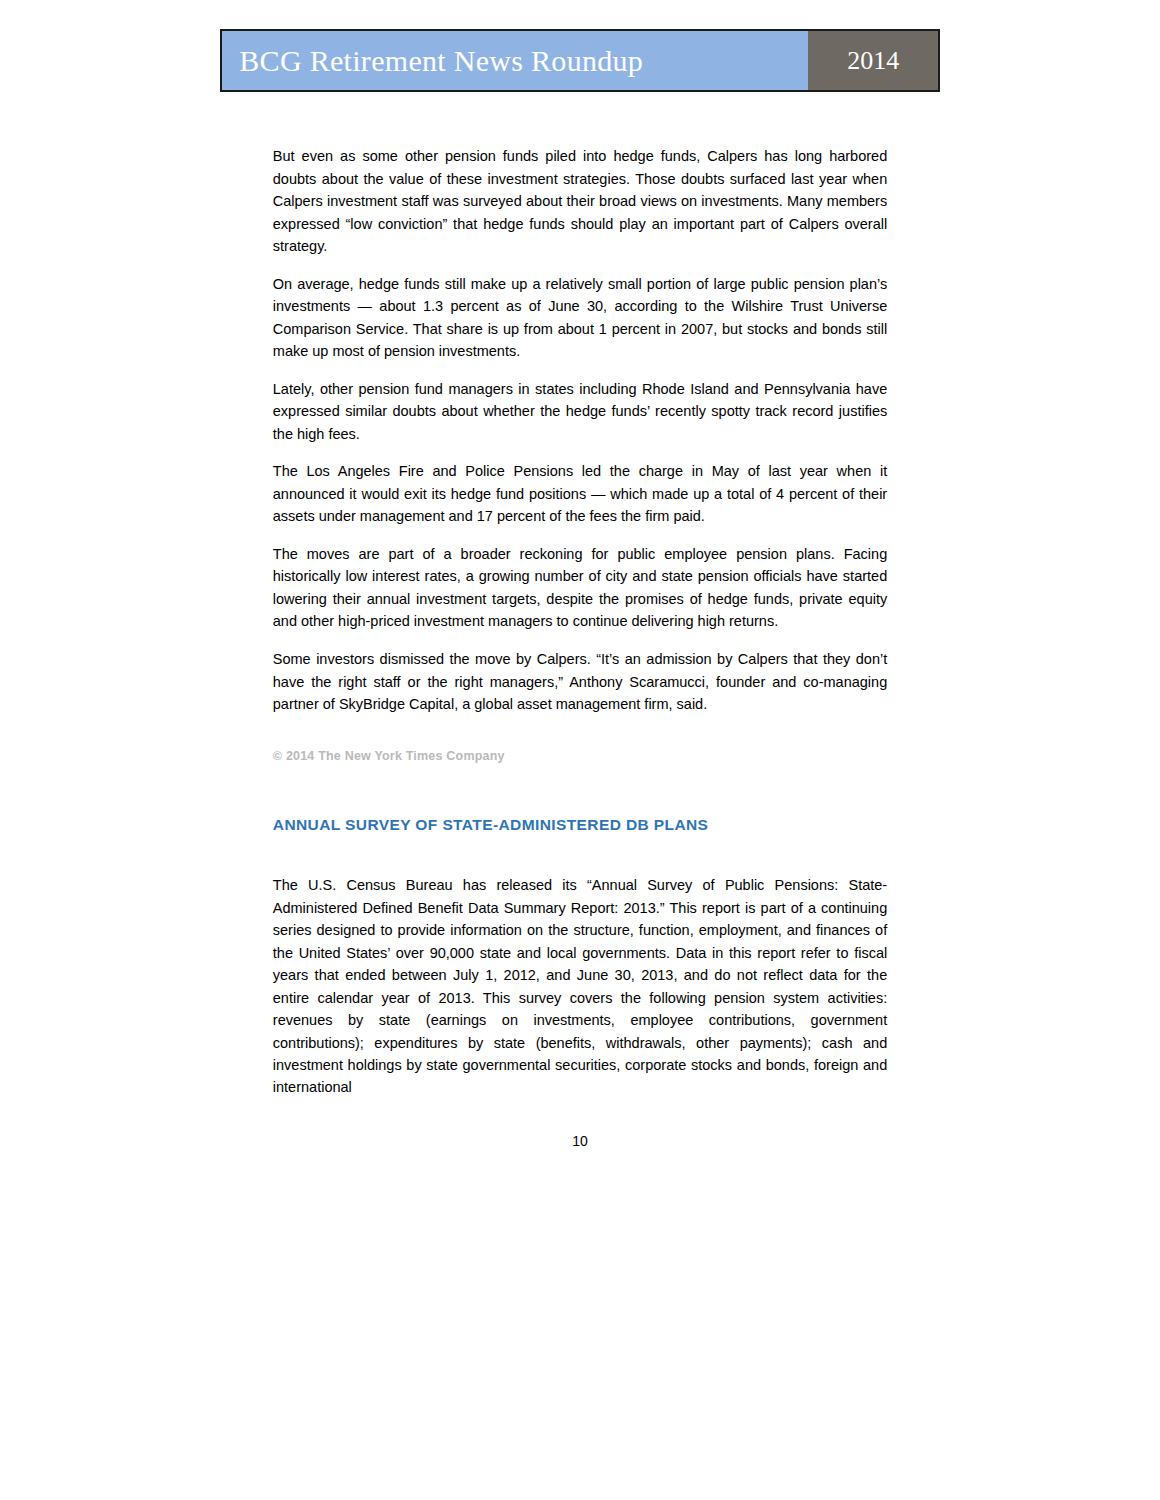BCG Retirement News Roundup
2014
But even as some other pension funds piled into hedge funds, Calpers has long harbored doubts about the value of these investment strategies. Those doubts surfaced last year when Calpers investment staff was surveyed about their broad views on investments. Many members expressed “low conviction” that hedge funds should play an important part of Calpers overall strategy.
On average, hedge funds still make up a relatively small portion of large public pension plan’s investments — about 1.3 percent as of June 30, according to the Wilshire Trust Universe Comparison Service. That share is up from about 1 percent in 2007, but stocks and bonds still make up most of pension investments.
Lately, other pension fund managers in states including Rhode Island and Pennsylvania have expressed similar doubts about whether the hedge funds’ recently spotty track record justifies the high fees.
The Los Angeles Fire and Police Pensions led the charge in May of last year when it announced it would exit its hedge fund positions — which made up a total of 4 percent of their assets under management and 17 percent of the fees the firm paid.
The moves are part of a broader reckoning for public employee pension plans. Facing historically low interest rates, a growing number of city and state pension officials have started lowering their annual investment targets, despite the promises of hedge funds, private equity and other high-priced investment managers to continue delivering high returns.
Some investors dismissed the move by Calpers. “It’s an admission by Calpers that they don’t have the right staff or the right managers,” Anthony Scaramucci, founder and co-managing partner of SkyBridge Capital, a global asset management firm, said.
© 2014 The New York Times Company
ANNUAL SURVEY OF STATE-ADMINISTERED DB PLANS
The U.S. Census Bureau has released its “Annual Survey of Public Pensions: State-Administered Defined Benefit Data Summary Report: 2013.” This report is part of a continuing series designed to provide information on the structure, function, employment, and finances of the United States’ over 90,000 state and local governments. Data in this report refer to fiscal years that ended between July 1, 2012, and June 30, 2013, and do not reflect data for the entire calendar year of 2013. This survey covers the following pension system activities: revenues by state (earnings on investments, employee contributions, government contributions); expenditures by state (benefits, withdrawals, other payments); cash and investment holdings by state governmental securities, corporate stocks and bonds, foreign and international
10